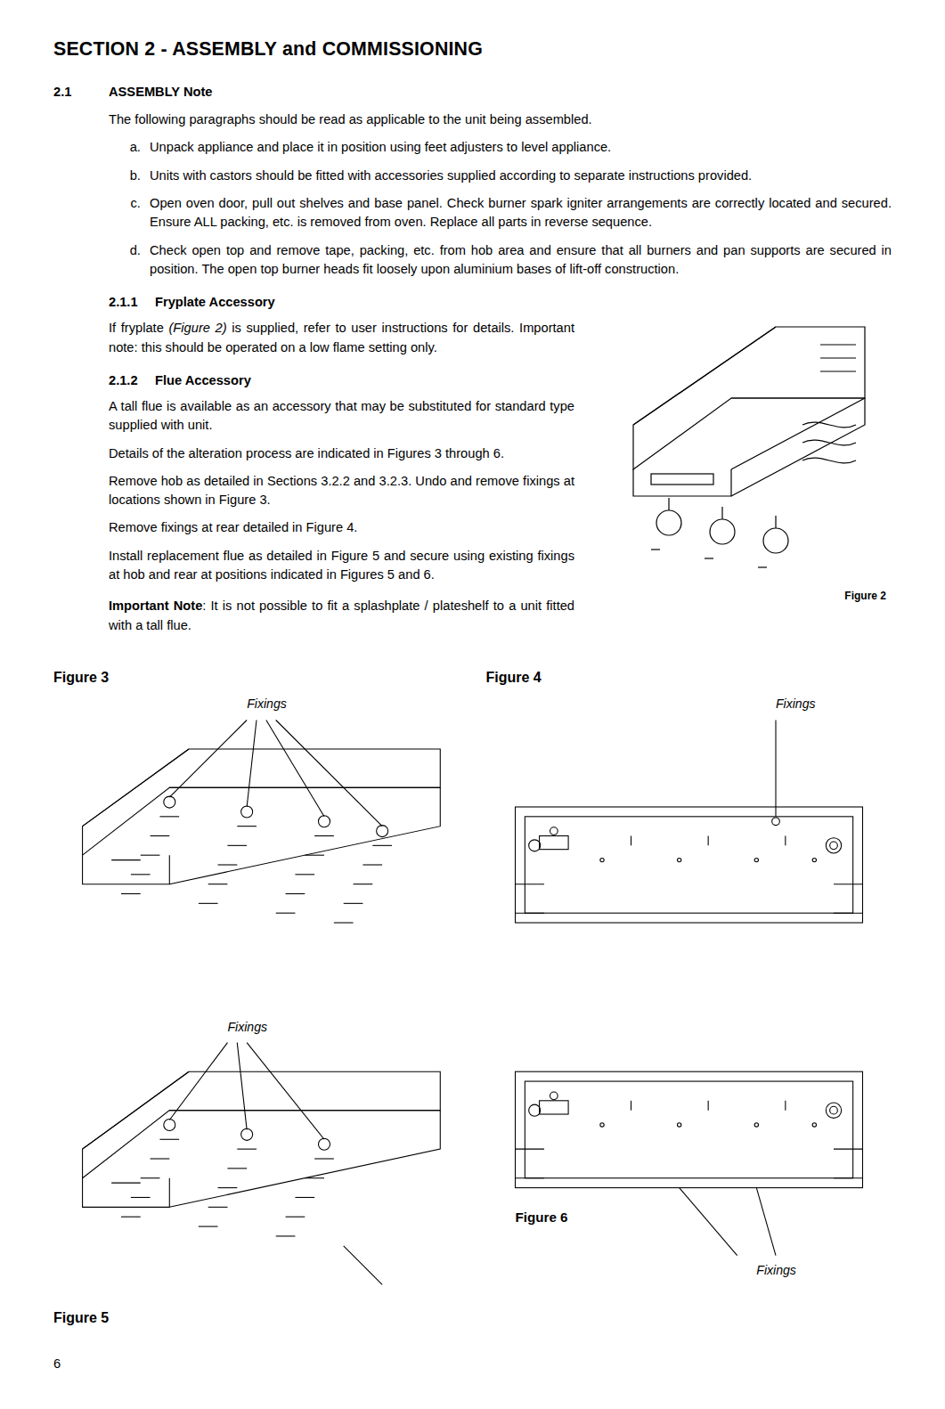SECTION 2 - ASSEMBLY and COMMISSIONING
2.1
ASSEMBLY Note
The following paragraphs should be read as applicable to the unit being assembled.
Unpack appliance and place it in position using feet adjusters to level appliance.
Units with castors should be fitted with accessories supplied according to separate instructions provided.
Open oven door, pull out shelves and base panel. Check burner spark igniter arrangements are correctly located and secured. Ensure ALL packing, etc. is removed from oven. Replace all parts in reverse sequence.
Check open top and remove tape, packing, etc. from hob area and ensure that all burners and pan supports are secured in position. The open top burner heads fit loosely upon aluminium bases of lift-off construction.
Figure 2
2.1.1 Fryplate Accessory
If fryplate (Figure 2) is supplied, refer to user instructions for details. Important note: this should be operated on a low flame setting only.
2.1.2 Flue Accessory
A tall flue is available as an accessory that may be substituted for standard type supplied with unit.
Details of the alteration process are indicated in Figures 3 through 6.
Remove hob as detailed in Sections 3.2.2 and 3.2.3. Undo and remove fixings at locations shown in Figure 3.
Remove fixings at rear detailed in Figure 4.
Install replacement flue as detailed in Figure 5 and secure using existing fixings at hob and rear at positions indicated in Figures 5 and 6.
Important Note: It is not possible to fit a splashplate / plateshelf to a unit fitted with a tall flue.
Figure 3
Figure 4
Figure 5
6